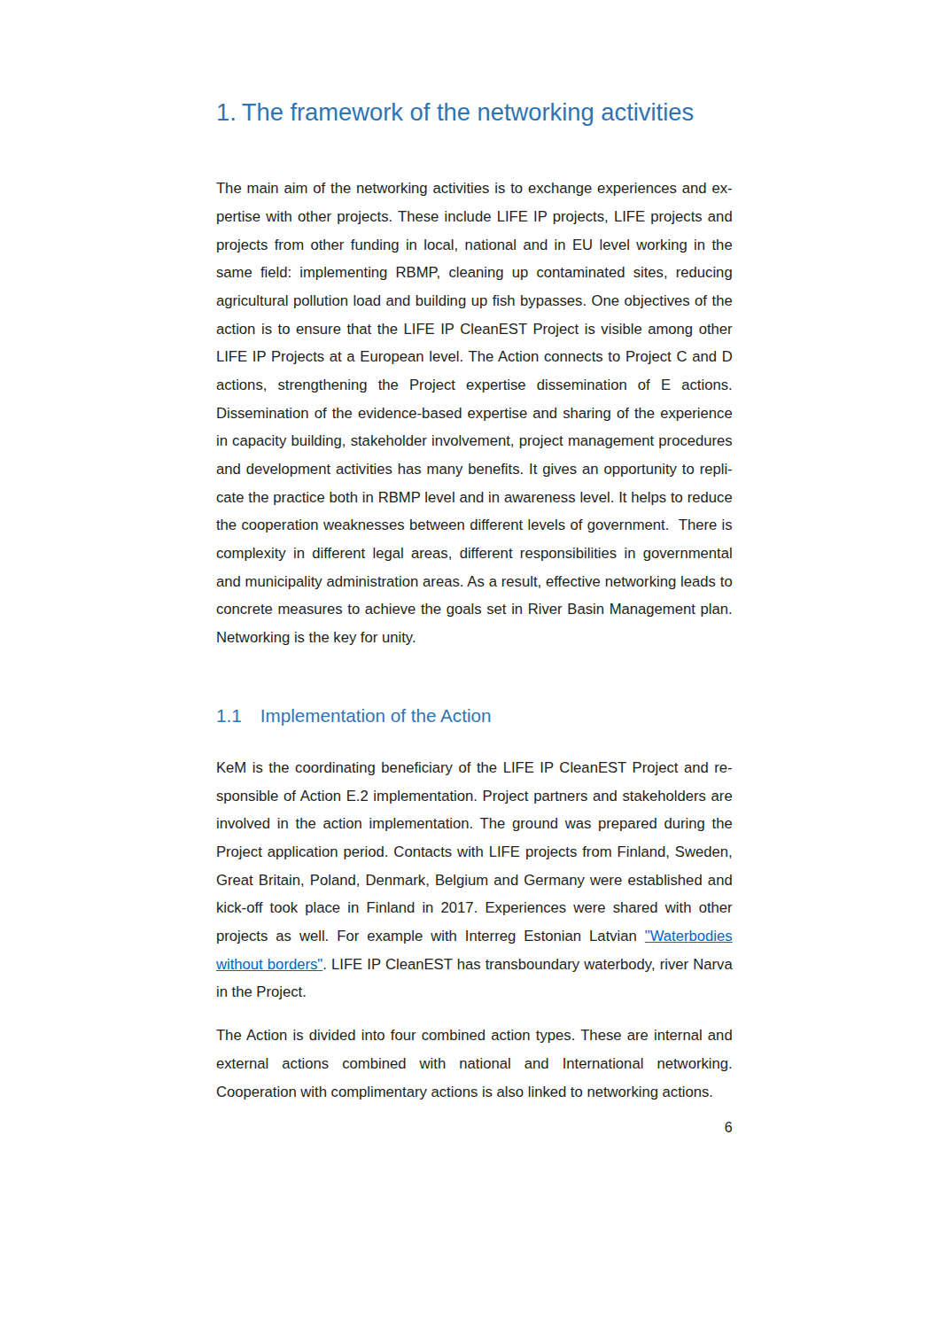1. The framework of the networking activities
The main aim of the networking activities is to exchange experiences and expertise with other projects. These include LIFE IP projects, LIFE projects and projects from other funding in local, national and in EU level working in the same field: implementing RBMP, cleaning up contaminated sites, reducing agricultural pollution load and building up fish bypasses. One objectives of the action is to ensure that the LIFE IP CleanEST Project is visible among other LIFE IP Projects at a European level. The Action connects to Project C and D actions, strengthening the Project expertise dissemination of E actions. Dissemination of the evidence-based expertise and sharing of the experience in capacity building, stakeholder involvement, project management procedures and development activities has many benefits. It gives an opportunity to replicate the practice both in RBMP level and in awareness level. It helps to reduce the cooperation weaknesses between different levels of government. There is complexity in different legal areas, different responsibilities in governmental and municipality administration areas. As a result, effective networking leads to concrete measures to achieve the goals set in River Basin Management plan. Networking is the key for unity.
1.1 Implementation of the Action
KeM is the coordinating beneficiary of the LIFE IP CleanEST Project and responsible of Action E.2 implementation. Project partners and stakeholders are involved in the action implementation. The ground was prepared during the Project application period. Contacts with LIFE projects from Finland, Sweden, Great Britain, Poland, Denmark, Belgium and Germany were established and kick-off took place in Finland in 2017. Experiences were shared with other projects as well. For example with Interreg Estonian Latvian "Waterbodies without borders". LIFE IP CleanEST has transboundary waterbody, river Narva in the Project.
The Action is divided into four combined action types. These are internal and external actions combined with national and International networking. Cooperation with complimentary actions is also linked to networking actions.
6